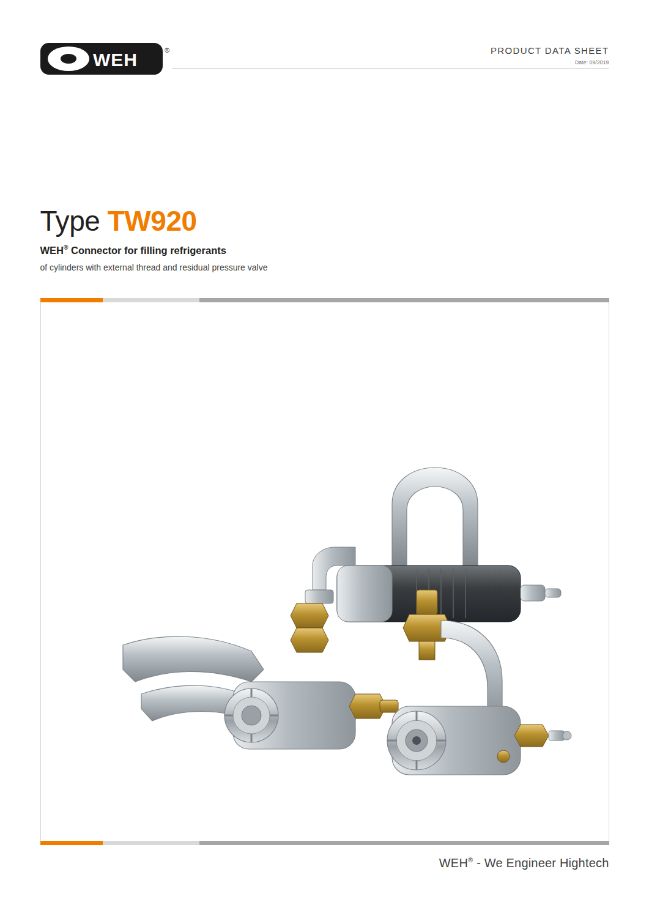WEH ®
PRODUCT DATA SHEET
Date: 09/2019
Type TW920
WEH® Connector for filling refrigerants
of cylinders with external thread and residual pressure valve
WEH® - We Engineer Hightech